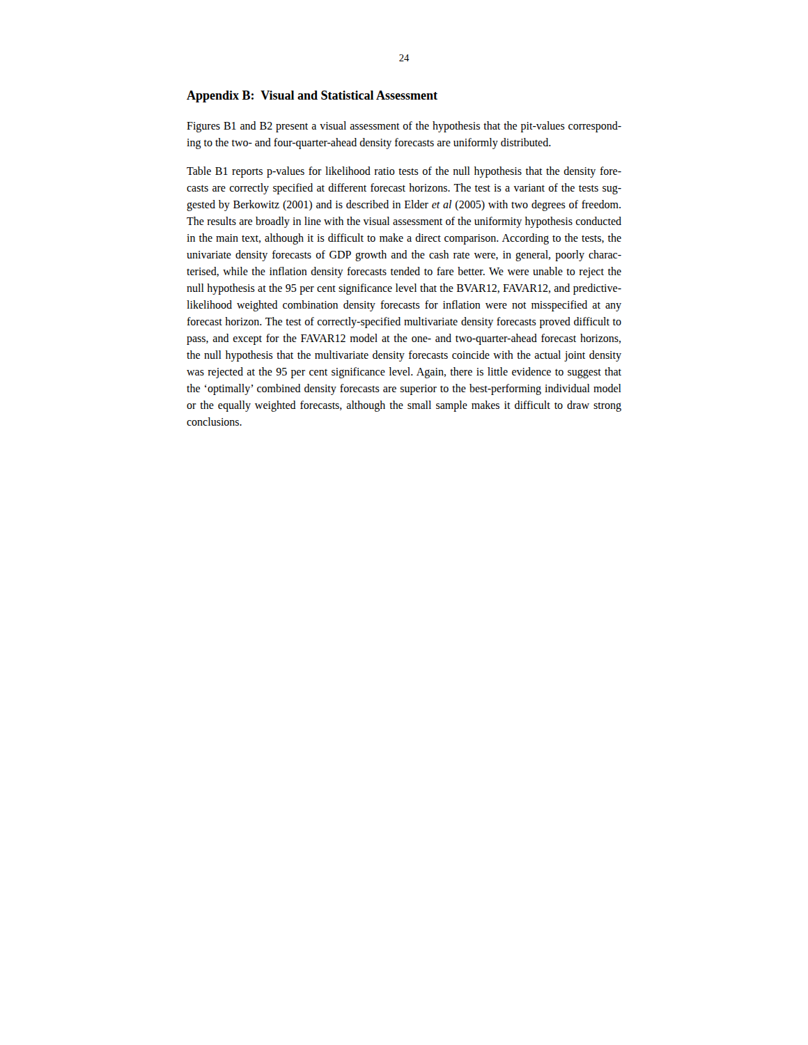24
Appendix B: Visual and Statistical Assessment
Figures B1 and B2 present a visual assessment of the hypothesis that the pit-values corresponding to the two- and four-quarter-ahead density forecasts are uniformly distributed.
Table B1 reports p-values for likelihood ratio tests of the null hypothesis that the density forecasts are correctly specified at different forecast horizons. The test is a variant of the tests suggested by Berkowitz (2001) and is described in Elder et al (2005) with two degrees of freedom. The results are broadly in line with the visual assessment of the uniformity hypothesis conducted in the main text, although it is difficult to make a direct comparison. According to the tests, the univariate density forecasts of GDP growth and the cash rate were, in general, poorly characterised, while the inflation density forecasts tended to fare better. We were unable to reject the null hypothesis at the 95 per cent significance level that the BVAR12, FAVAR12, and predictive-likelihood weighted combination density forecasts for inflation were not misspecified at any forecast horizon. The test of correctly-specified multivariate density forecasts proved difficult to pass, and except for the FAVAR12 model at the one- and two-quarter-ahead forecast horizons, the null hypothesis that the multivariate density forecasts coincide with the actual joint density was rejected at the 95 per cent significance level. Again, there is little evidence to suggest that the ‘optimally’ combined density forecasts are superior to the best-performing individual model or the equally weighted forecasts, although the small sample makes it difficult to draw strong conclusions.